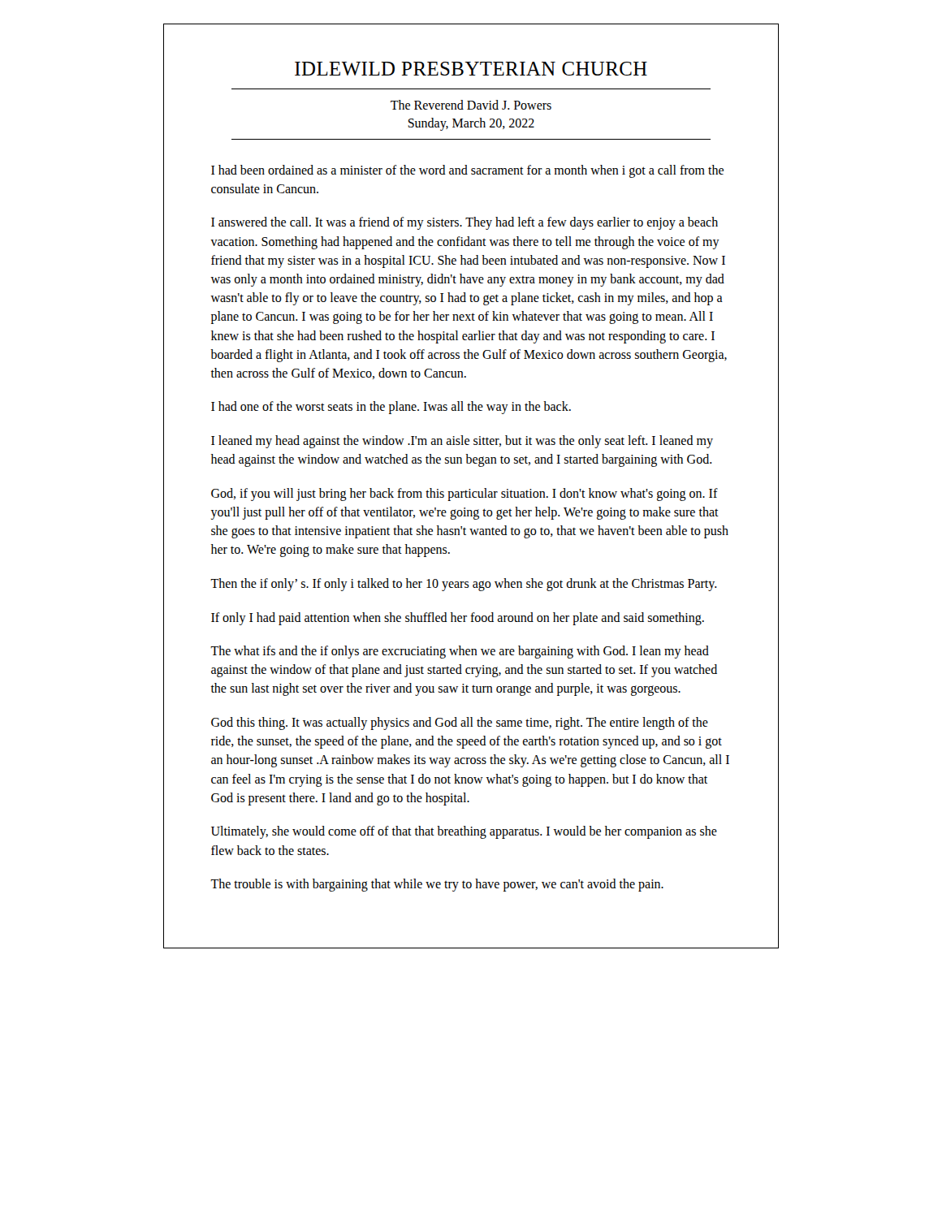IDLEWILD PRESBYTERIAN CHURCH
The Reverend David J. Powers Sunday, March 20, 2022
I had been ordained as a minister of the word and sacrament for a month when i got a call from the consulate in Cancun.
I answered the call. It was a friend of my sisters. They had left a few days earlier to enjoy a beach vacation. Something had happened and the confidant was there to tell me through the voice of my friend that my sister was in a hospital ICU. She had been intubated and was non-responsive. Now I was only a month into ordained ministry, didn't have any extra money in my bank account, my dad wasn't able to fly or to leave the country, so I had to get a plane ticket, cash in my miles, and hop a plane to Cancun. I was going to be for her her next of kin whatever that was going to mean. All I knew is that she had been rushed to the hospital earlier that day and was not responding to care. I boarded a flight in Atlanta, and I took off across the Gulf of Mexico down across southern Georgia, then across the Gulf of Mexico, down to Cancun.
I had one of the worst seats in the plane. Iwas all the way in the back.
I leaned my head against the window .I'm an aisle sitter, but it was the only seat left. I leaned my head against the window and watched as the sun began to set, and I started bargaining with God.
God, if you will just bring her back from this particular situation. I don't know what's going on. If you'll just pull her off of that ventilator, we're going to get her help. We're going to make sure that she goes to that intensive inpatient that she hasn't wanted to go to, that we haven't been able to push her to. We're going to make sure that happens.
Then the if only’ s. If only i talked to her 10 years ago when she got drunk at the Christmas Party.
If only I had paid attention when she shuffled her food around on her plate and said something.
The what ifs and the if onlys are excruciating when we are bargaining with God. I lean my head against the window of that plane and just started crying, and the sun started to set. If you watched the sun last night set over the river and you saw it turn orange and purple, it was gorgeous.
God this thing. It was actually physics and God all the same time, right. The entire length of the ride, the sunset, the speed of the plane, and the speed of the earth's rotation synced up, and so i got an hour-long sunset .A rainbow makes its way across the sky. As we're getting close to Cancun, all I can feel as I'm crying is the sense that I do not know what's going to happen. but I do know that God is present there. I land and go to the hospital.
Ultimately, she would come off of that that breathing apparatus. I would be her companion as she flew back to the states.
The trouble is with bargaining that while we try to have power, we can't avoid the pain.